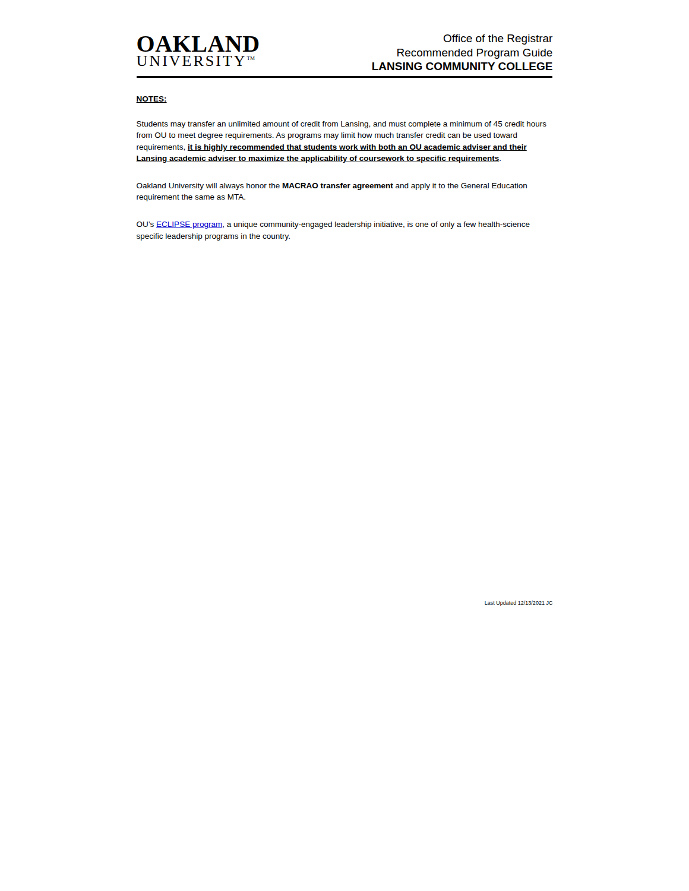OAKLAND UNIVERSITYTM
Office of the Registrar
Recommended Program Guide
LANSING COMMUNITY COLLEGE
NOTES:
Students may transfer an unlimited amount of credit from Lansing, and must complete a minimum of 45 credit hours from OU to meet degree requirements. As programs may limit how much transfer credit can be used toward requirements, it is highly recommended that students work with both an OU academic adviser and their Lansing academic adviser to maximize the applicability of coursework to specific requirements.
Oakland University will always honor the MACRAO transfer agreement and apply it to the General Education requirement the same as MTA.
OU’s ECLIPSE program, a unique community-engaged leadership initiative, is one of only a few health-science specific leadership programs in the country.
Last Updated 12/13/2021 JC